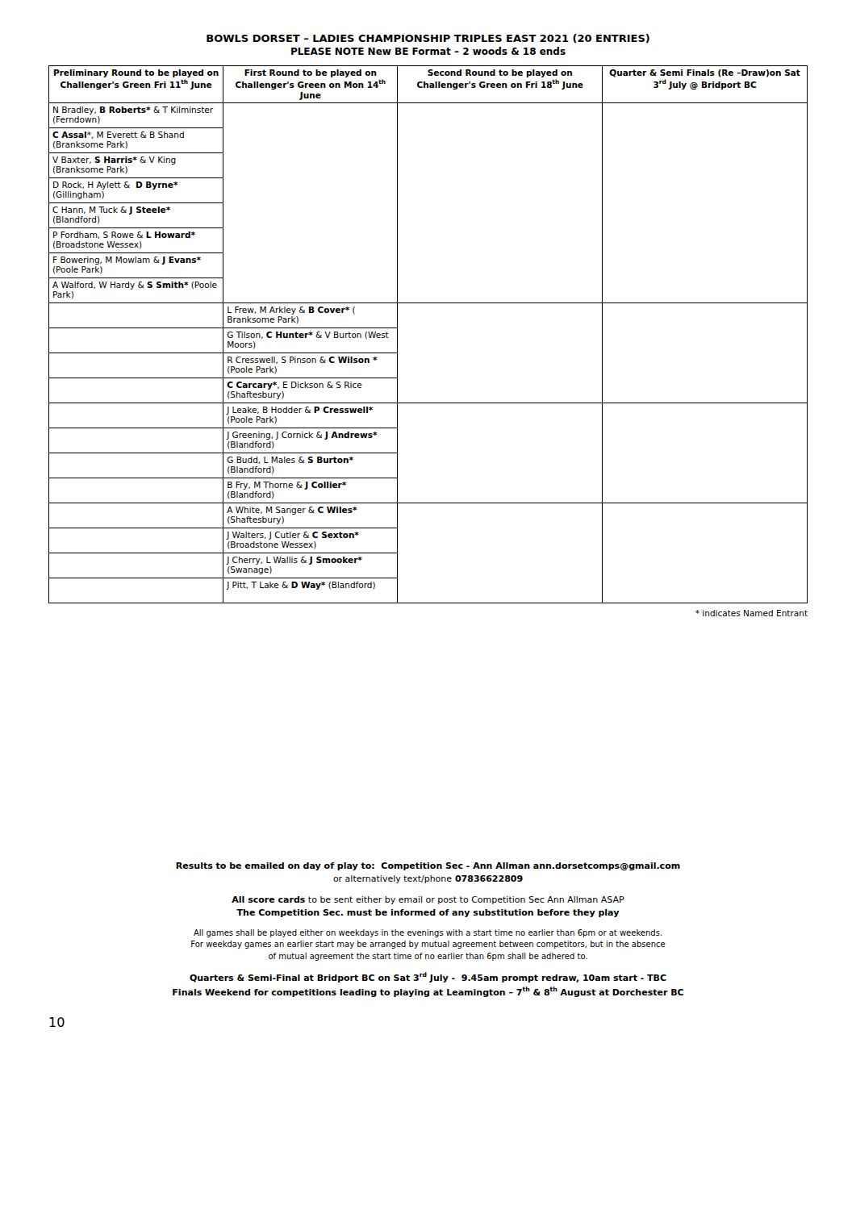BOWLS DORSET – LADIES CHAMPIONSHIP TRIPLES EAST 2021 (20 ENTRIES)
PLEASE NOTE New BE Format – 2 woods & 18 ends
| Preliminary Round to be played on Challenger's Green Fri 11 th June | First Round to be played on Challenger's Green on Mon 14 th June | Second Round to be played on Challenger's Green on Fri 18 th June | Quarter & Semi Finals (Re –Draw)on Sat 3 rd July @ Bridport BC |
| --- | --- | --- | --- |
| N Bradley, B Roberts* & T Kilminster (Ferndown) | | | |
| C Assal *, M Everett & B Shand (Branksome Park) |
| V Baxter, S Harris* & V King (Branksome Park) |
| D Rock, H Aylett & D Byrne* (Gillingham) |
| C Hann, M Tuck & J Steele* (Blandford) |
| P Fordham, S Rowe & L Howard* (Broadstone Wessex) |
| F Bowering, M Mowlam & J Evans* (Poole Park) |
| A Walford, W Hardy & S Smith* (Poole Park) |
| | L Frew, M Arkley & B Cover* ( Branksome Park) | | |
| | G Tilson, C Hunter* & V Burton (West Moors) |
| | R Cresswell, S Pinson & C Wilson * (Poole Park) |
| | C Carcary* , E Dickson & S Rice (Shaftesbury) |
| | J Leake, B Hodder & P Cresswell* (Poole Park) | | |
| | J Greening, J Cornick & J Andrews* (Blandford) |
| | G Budd, L Males & S Burton* (Blandford) |
| | B Fry, M Thorne & J Collier* (Blandford) |
| | A White, M Sanger & C Wiles* (Shaftesbury) | | |
| | J Walters, J Cutler & C Sexton* (Broadstone Wessex) |
| | J Cherry, L Wallis & J Smooker* (Swanage) |
| | J Pitt, T Lake & D Way* (Blandford) |
* indicates Named Entrant
Results to be emailed on day of play to: Competition Sec - Ann Allman ann.dorsetcomps@gmail.com
or alternatively text/phone 07836622809
All score cards to be sent either by email or post to Competition Sec Ann Allman ASAP
The Competition Sec. must be informed of any substitution before they play
All games shall be played either on weekdays in the evenings with a start time no earlier than 6pm or at weekends.
For weekday games an earlier start may be arranged by mutual agreement between competitors, but in the absence
of mutual agreement the start time of no earlier than 6pm shall be adhered to.
Quarters & Semi-Final at Bridport BC on Sat 3rd July - 9.45am prompt redraw, 10am start - TBC
Finals Weekend for competitions leading to playing at Leamington – 7th & 8th August at Dorchester BC
10